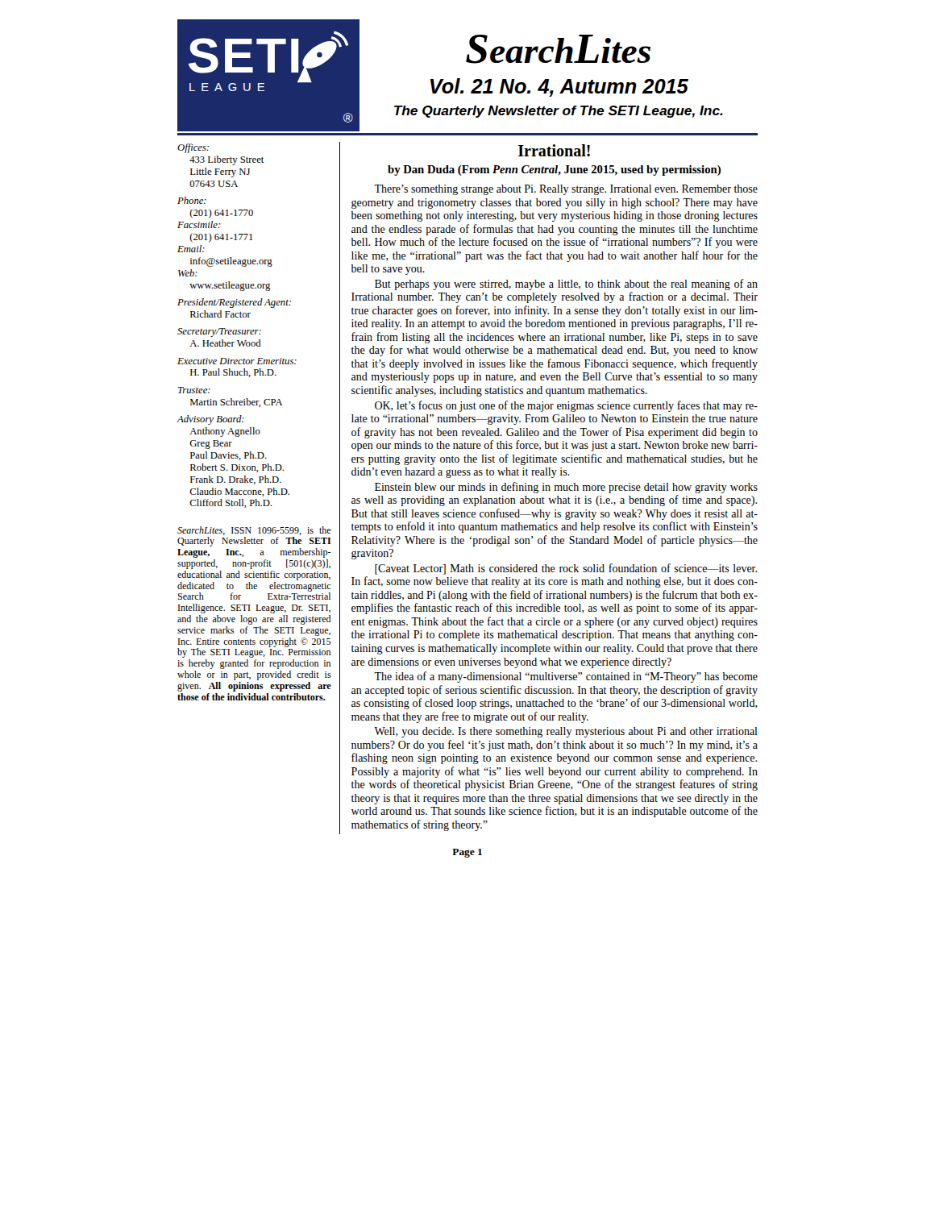SETI
LEAGUE
®
SearchLites
Vol. 21 No. 4, Autumn 2015
The Quarterly Newsletter of The SETI League, Inc.
Offices:
433 Liberty Street Little Ferry NJ 07643 USA
Phone:
(201) 641-1770 Facsimile:
(201) 641-1771 Email:
info@setileague.org Web:
www.setileague.org
President/Registered Agent:
Richard Factor
Secretary/Treasurer:
A. Heather Wood
Executive Director Emeritus:
H. Paul Shuch, Ph.D.
Trustee:
Martin Schreiber, CPA
Advisory Board:
Anthony Agnello Greg Bear Paul Davies, Ph.D. Robert S. Dixon, Ph.D. Frank D. Drake, Ph.D. Claudio Maccone, Ph.D. Clifford Stoll, Ph.D.
SearchLites, ISSN 1096-5599, is the Quarterly Newsletter of The SETI League, Inc., a membership-supported, non-profit [501(c)(3)], educational and scientific corporation, dedicated to the electromagnetic Search for Extra-Terrestrial Intelligence. SETI League, Dr. SETI, and the above logo are all registered service marks of The SETI League, Inc. Entire contents copyright © 2015 by The SETI League, Inc. Permission is hereby granted for reproduction in whole or in part, provided credit is given. All opinions expressed are those of the individual contributors.
Irrational!
by Dan Duda (From Penn Central, June 2015, used by permission)
There’s something strange about Pi. Really strange. Irrational even. Remember those geometry and trigonometry classes that bored you silly in high school? There may have been something not only interesting, but very mysterious hiding in those droning lectures and the endless parade of formulas that had you counting the minutes till the lunchtime bell. How much of the lecture focused on the issue of “irrational numbers”? If you were like me, the “irrational” part was the fact that you had to wait another half hour for the bell to save you.
But perhaps you were stirred, maybe a little, to think about the real meaning of an Irrational number. They can’t be completely resolved by a fraction or a decimal. Their true character goes on forever, into infinity. In a sense they don’t totally exist in our limited reality. In an attempt to avoid the boredom mentioned in previous paragraphs, I’ll refrain from listing all the incidences where an irrational number, like Pi, steps in to save the day for what would otherwise be a mathematical dead end. But, you need to know that it’s deeply involved in issues like the famous Fibonacci sequence, which frequently and mysteriously pops up in nature, and even the Bell Curve that’s essential to so many scientific analyses, including statistics and quantum mathematics.
OK, let’s focus on just one of the major enigmas science currently faces that may relate to “irrational” numbers—gravity. From Galileo to Newton to Einstein the true nature of gravity has not been revealed. Galileo and the Tower of Pisa experiment did begin to open our minds to the nature of this force, but it was just a start. Newton broke new barriers putting gravity onto the list of legitimate scientific and mathematical studies, but he didn’t even hazard a guess as to what it really is.
Einstein blew our minds in defining in much more precise detail how gravity works as well as providing an explanation about what it is (i.e., a bending of time and space). But that still leaves science confused—why is gravity so weak? Why does it resist all attempts to enfold it into quantum mathematics and help resolve its conflict with Einstein’s Relativity? Where is the ‘prodigal son’ of the Standard Model of particle physics—the graviton?
[Caveat Lector] Math is considered the rock solid foundation of science—its lever. In fact, some now believe that reality at its core is math and nothing else, but it does contain riddles, and Pi (along with the field of irrational numbers) is the fulcrum that both exemplifies the fantastic reach of this incredible tool, as well as point to some of its apparent enigmas. Think about the fact that a circle or a sphere (or any curved object) requires the irrational Pi to complete its mathematical description. That means that anything containing curves is mathematically incomplete within our reality. Could that prove that there are dimensions or even universes beyond what we experience directly?
The idea of a many-dimensional “multiverse” contained in “M-Theory” has become an accepted topic of serious scientific discussion. In that theory, the description of gravity as consisting of closed loop strings, unattached to the ‘brane’ of our 3-dimensional world, means that they are free to migrate out of our reality.
Well, you decide. Is there something really mysterious about Pi and other irrational numbers? Or do you feel ‘it’s just math, don’t think about it so much’? In my mind, it’s a flashing neon sign pointing to an existence beyond our common sense and experience. Possibly a majority of what “is” lies well beyond our current ability to comprehend. In the words of theoretical physicist Brian Greene, “One of the strangest features of string theory is that it requires more than the three spatial dimensions that we see directly in the world around us. That sounds like science fiction, but it is an indisputable outcome of the mathematics of string theory.”
Page 1